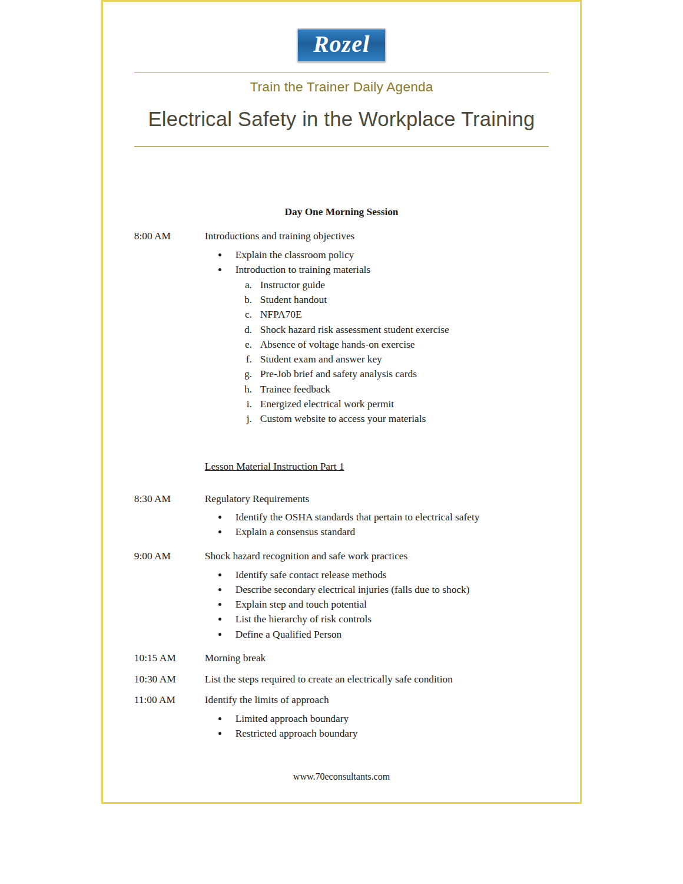Rozel
Train the Trainer Daily Agenda
Electrical Safety in the Workplace Training
Day One Morning Session
| 8:00 AM | Introductions and training objectives Explain the classroom policy Introduction to training materials Instructor guide Student handout NFPA70E Shock hazard risk assessment student exercise Absence of voltage hands-on exercise Student exam and answer key Pre-Job brief and safety analysis cards Trainee feedback Energized electrical work permit Custom website to access your materials |
| | Lesson Material Instruction Part 1 |
| 8:30 AM | Regulatory Requirements Identify the OSHA standards that pertain to electrical safety Explain a consensus standard |
| 9:00 AM | Shock hazard recognition and safe work practices Identify safe contact release methods Describe secondary electrical injuries (falls due to shock) Explain step and touch potential List the hierarchy of risk controls Define a Qualified Person |
| 10:15 AM | Morning break |
| 10:30 AM | List the steps required to create an electrically safe condition |
| 11:00 AM | Identify the limits of approach Limited approach boundary Restricted approach boundary |
www.70econsultants.com